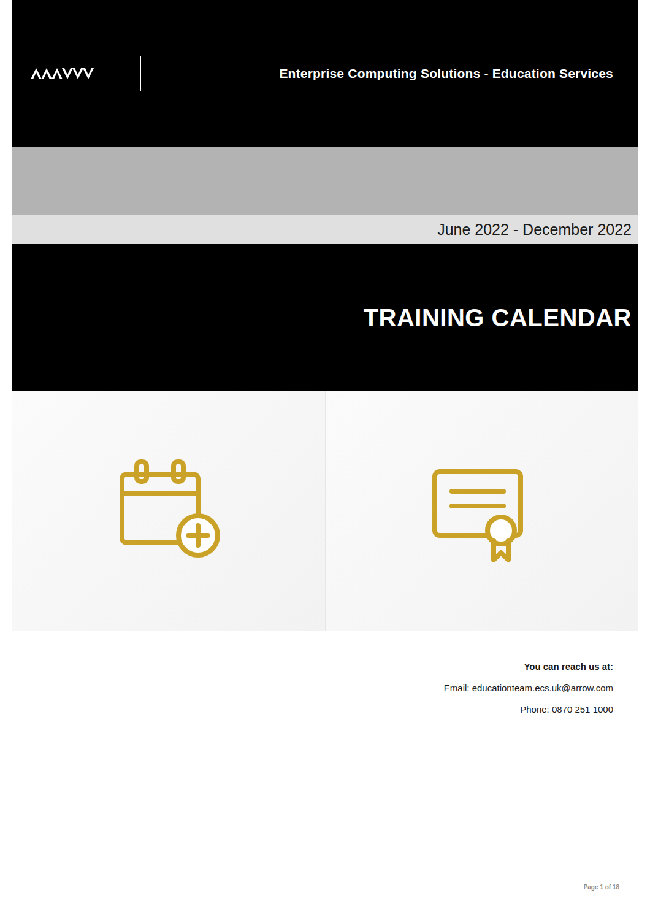Enterprise Computing Solutions - Education Services
June 2022 - December 2022
TRAINING CALENDAR
You can reach us at:
Email: educationteam.ecs.uk@arrow.com
Phone: 0870 251 1000
Page 1 of 18